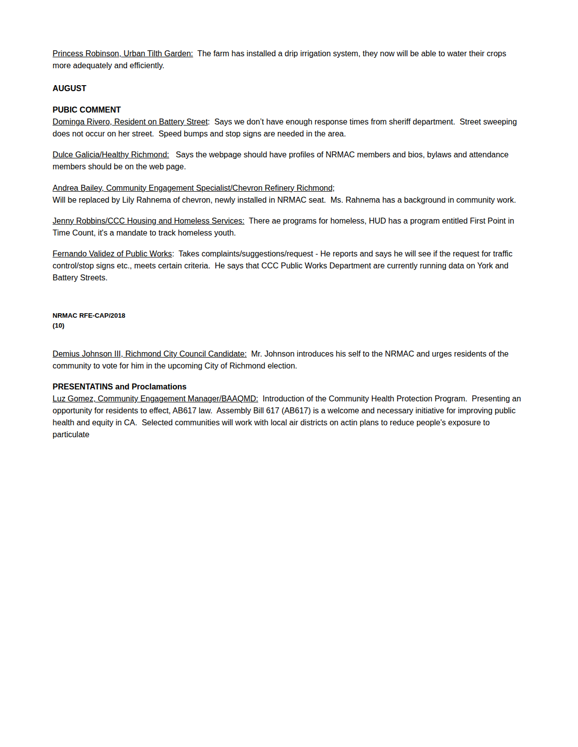Princess Robinson, Urban Tilth Garden: The farm has installed a drip irrigation system, they now will be able to water their crops more adequately and efficiently.
AUGUST
PUBIC COMMENT
Dominga Rivero, Resident on Battery Street: Says we don’t have enough response times from sheriff department. Street sweeping does not occur on her street. Speed bumps and stop signs are needed in the area.
Dulce Galicia/Healthy Richmond: Says the webpage should have profiles of NRMAC members and bios, bylaws and attendance members should be on the web page.
Andrea Bailey, Community Engagement Specialist/Chevron Refinery Richmond;
Will be replaced by Lily Rahnema of chevron, newly installed in NRMAC seat. Ms. Rahnema has a background in community work.
Jenny Robbins/CCC Housing and Homeless Services: There ae programs for homeless, HUD has a program entitled First Point in Time Count, it's a mandate to track homeless youth.
Fernando Validez of Public Works: Takes complaints/suggestions/request - He reports and says he will see if the request for traffic control/stop signs etc., meets certain criteria. He says that CCC Public Works Department are currently running data on York and Battery Streets.
NRMAC RFE-CAP/2018
(10)
Demius Johnson III, Richmond City Council Candidate: Mr. Johnson introduces his self to the NRMAC and urges residents of the community to vote for him in the upcoming City of Richmond election.
PRESENTATINS and Proclamations
Luz Gomez, Community Engagement Manager/BAAQMD: Introduction of the Community Health Protection Program. Presenting an opportunity for residents to effect, AB617 law. Assembly Bill 617 (AB617) is a welcome and necessary initiative for improving public health and equity in CA. Selected communities will work with local air districts on actin plans to reduce people's exposure to particulate